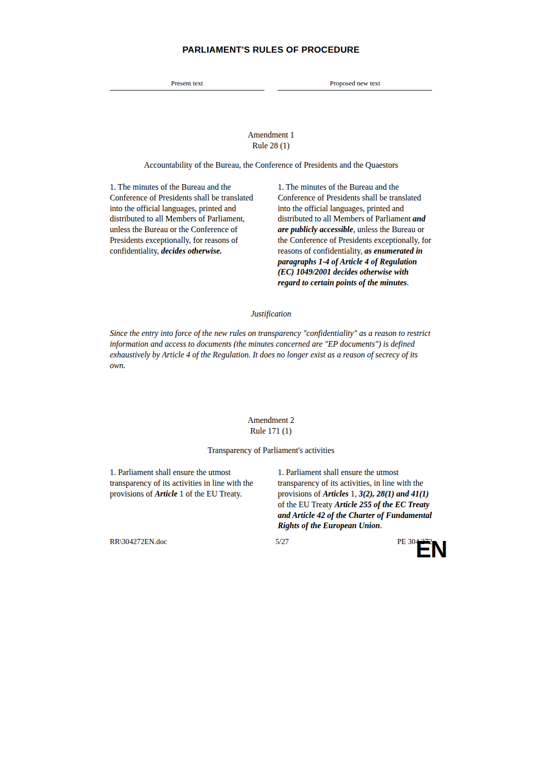PARLIAMENT'S RULES OF PROCEDURE
| Present text | | Proposed new text |
Amendment 1 Rule 28 (1)
Accountability of the Bureau, the Conference of Presidents and the Quaestors
| 1. The minutes of the Bureau and the Conference of Presidents shall be translated into the official languages, printed and distributed to all Members of Parliament, unless the Bureau or the Conference of Presidents exceptionally, for reasons of confidentiality, decides otherwise. | | 1. The minutes of the Bureau and the Conference of Presidents shall be translated into the official languages, printed and distributed to all Members of Parliament and are publicly accessible , unless the Bureau or the Conference of Presidents exceptionally, for reasons of confidentiality, as enumerated in paragraphs 1-4 of Article 4 of Regulation (EC) 1049/2001 decides otherwise with regard to certain points of the minutes . |
Justification
Since the entry into force of the new rules on transparency "confidentiality" as a reason to restrict information and access to documents (the minutes concerned are "EP documents") is defined exhaustively by Article 4 of the Regulation. It does no longer exist as a reason of secrecy of its own.
Amendment 2 Rule 171 (1)
Transparency of Parliament's activities
| 1. Parliament shall ensure the utmost transparency of its activities in line with the provisions of Article 1 of the EU Treaty. | | 1. Parliament shall ensure the utmost transparency of its activities, in line with the provisions of Articles 1, 3(2), 28(1) and 41(1) of the EU Treaty Article 255 of the EC Treaty and Article 42 of the Charter of Fundamental Rights of the European Union . |
RR\304272EN.doc 5/27 PE 304.272
EN